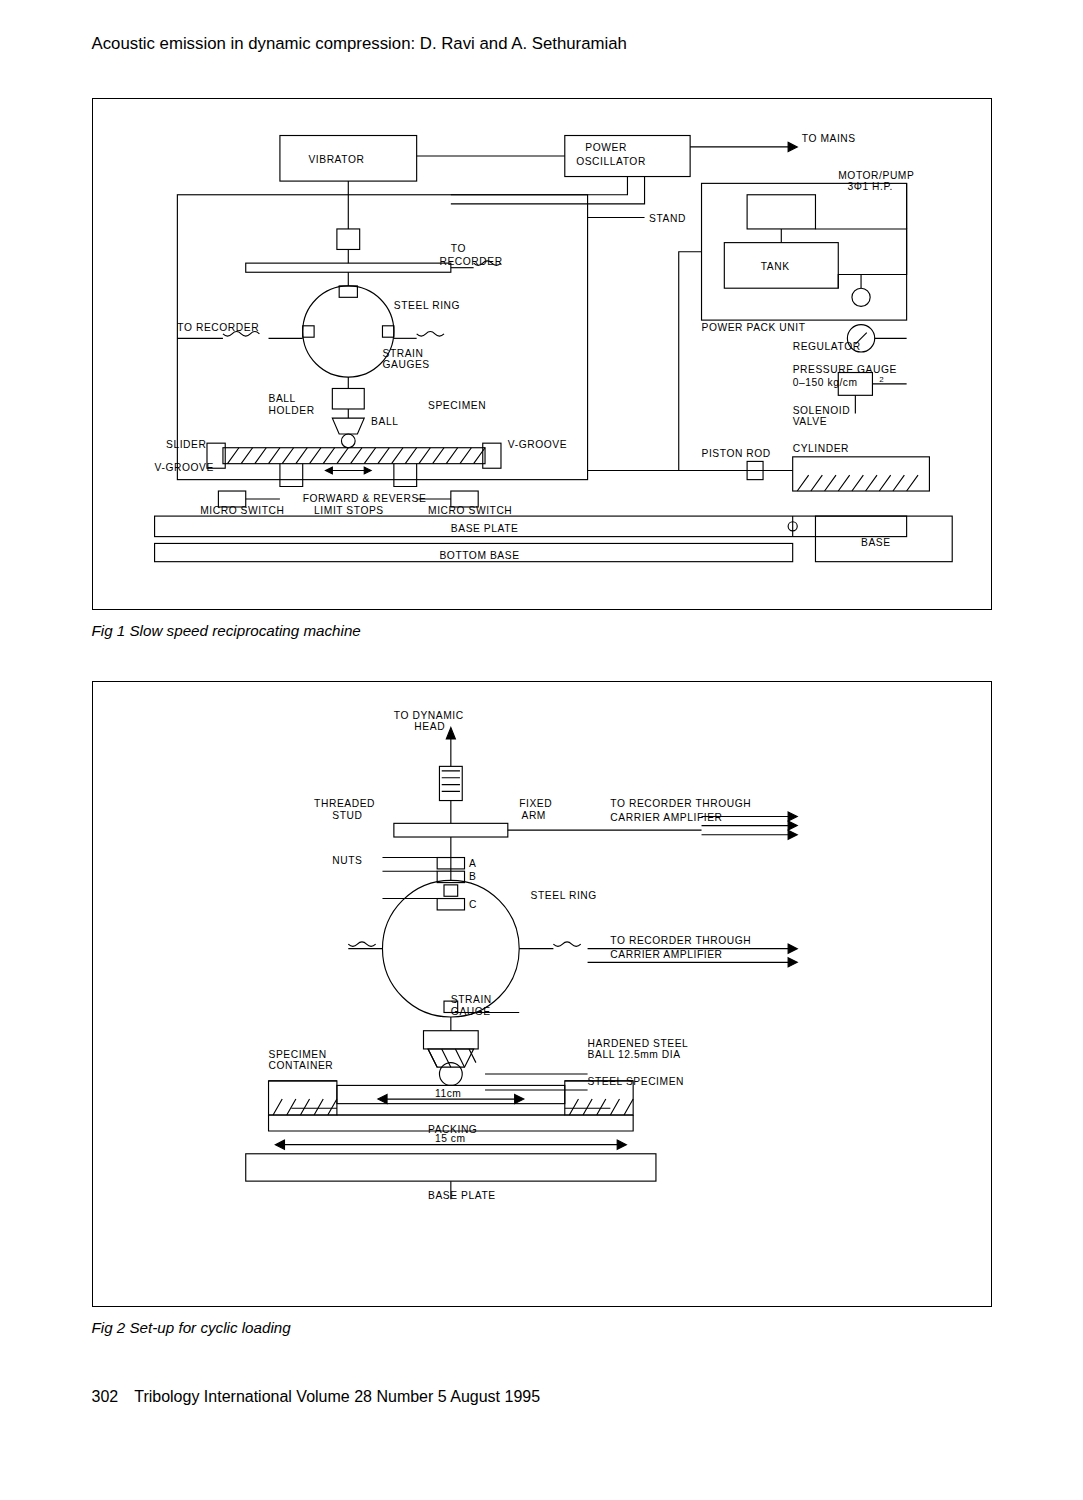Acoustic emission in dynamic compression: D. Ravi and A. Sethuramiah
Figure 1: Slow speed reciprocating machine Schematic diagram of a slow speed reciprocating machine showing a vibrator driven by a power oscillator connected to mains, a steel ring with strain gauges connected to a recorder, a ball holder and ball contacting a specimen on a slider with V-grooves, forward and reverse limit stops with micro switches, a base plate and bottom base, and a hydraulic drive consisting of a motor/pump, tank, power pack unit, regulator, pressure gauge 0 to 150 kg per cm squared, solenoid valve, piston rod and cylinder. VIBRATOR POWER OSCILLATOR TO MAINS STAND MOTOR/PUMP 3Φ1 H.P. TANK POWER PACK UNIT REGULATOR PRESSURE GAUGE 0–150 kg/cm 2 SOLENOID VALVE PISTON ROD CYLINDER BASE TO RECORDER TO RECORDER STEEL RING STRAIN GAUGES BALL HOLDER BALL SPECIMEN SLIDER V-GROOVE V-GROOVE FORWARD & REVERSE LIMIT STOPS MICRO SWITCH MICRO SWITCH BASE PLATE BOTTOM BASE
Fig 1 Slow speed reciprocating machine
Figure 2: Set-up for cyclic loading Schematic diagram of the set-up for cyclic loading showing a threaded stud connected to the dynamic head, a fixed arm with leads to recorder through carrier amplifier, nuts labelled A, B and C, a steel ring with strain gauges, a hardened steel ball of 12.5 millimetre diameter contacting a steel specimen of 11 centimetre length inside a specimen container of 15 centimetre width with packing, mounted on a base plate. TO DYNAMIC HEAD THREADED STUD FIXED ARM TO RECORDER THROUGH CARRIER AMPLIFIER NUTS A B C STEEL RING TO RECORDER THROUGH CARRIER AMPLIFIER STRAIN GAUGE HARDENED STEEL BALL 12.5mm DIA STEEL SPECIMEN SPECIMEN CONTAINER 11cm PACKING 15 cm BASE PLATE
Fig 2 Set-up for cyclic loading
302 Tribology International Volume 28 Number 5 August 1995